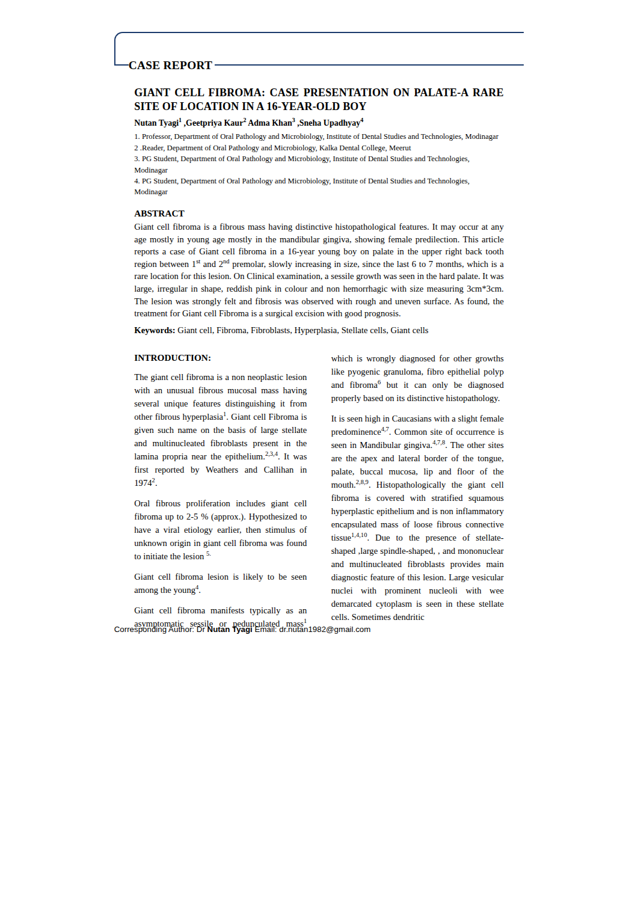CASE REPORT
GIANT CELL FIBROMA: CASE PRESENTATION ON PALATE-A RARE SITE OF LOCATION IN A 16-YEAR-OLD BOY
Nutan Tyagi1 ,Geetpriya Kaur2 Adma Khan3 ,Sneha Upadhyay4
1. Professor, Department of Oral Pathology and Microbiology, Institute of Dental Studies and Technologies, Modinagar
2 .Reader, Department of Oral Pathology and Microbiology, Kalka Dental College, Meerut
3. PG Student, Department of Oral Pathology and Microbiology, Institute of Dental Studies and Technologies, Modinagar
4. PG Student, Department of Oral Pathology and Microbiology, Institute of Dental Studies and Technologies, Modinagar
ABSTRACT
Giant cell fibroma is a fibrous mass having distinctive histopathological features. It may occur at any age mostly in young age mostly in the mandibular gingiva, showing female predilection. This article reports a case of Giant cell fibroma in a 16-year young boy on palate in the upper right back tooth region between 1st and 2nd premolar, slowly increasing in size, since the last 6 to 7 months, which is a rare location for this lesion. On Clinical examination, a sessile growth was seen in the hard palate. It was large, irregular in shape, reddish pink in colour and non hemorrhagic with size measuring 3cm*3cm. The lesion was strongly felt and fibrosis was observed with rough and uneven surface. As found, the treatment for Giant cell Fibroma is a surgical excision with good prognosis.
Keywords: Giant cell, Fibroma, Fibroblasts, Hyperplasia, Stellate cells, Giant cells
INTRODUCTION:
The giant cell fibroma is a non neoplastic lesion with an unusual fibrous mucosal mass having several unique features distinguishing it from other fibrous hyperplasia1. Giant cell Fibroma is given such name on the basis of large stellate and multinucleated fibroblasts present in the lamina propria near the epithelium.2,3,4. It was first reported by Weathers and Callihan in 19742.
Oral fibrous proliferation includes giant cell fibroma up to 2-5 % (approx.). Hypothesized to have a viral etiology earlier, then stimulus of unknown origin in giant cell fibroma was found to initiate the lesion 5.
Giant cell fibroma lesion is likely to be seen among the young4.
Giant cell fibroma manifests typically as an asymptomatic sessile or pedunculated mass1 which is wrongly diagnosed for other growths like pyogenic granuloma, fibro epithelial polyp and fibroma6 but it can only be diagnosed properly based on its distinctive histopathology.
It is seen high in Caucasians with a slight female predominence4,7. Common site of occurrence is seen in Mandibular gingiva.4,7,8. The other sites are the apex and lateral border of the tongue, palate, buccal mucosa, lip and floor of the mouth.2,8,9. Histopathologically the giant cell fibroma is covered with stratified squamous hyperplastic epithelium and is non inflammatory encapsulated mass of loose fibrous connective tissue1,4,10. Due to the presence of stellate-shaped ,large spindle-shaped, , and mononuclear and multinucleated fibroblasts provides main diagnostic feature of this lesion. Large vesicular nuclei with prominent nucleoli with wee demarcated cytoplasm is seen in these stellate cells. Sometimes dendritic
Corresponding Author: Dr Nutan Tyagi Email: dr.nutan1982@gmail.com